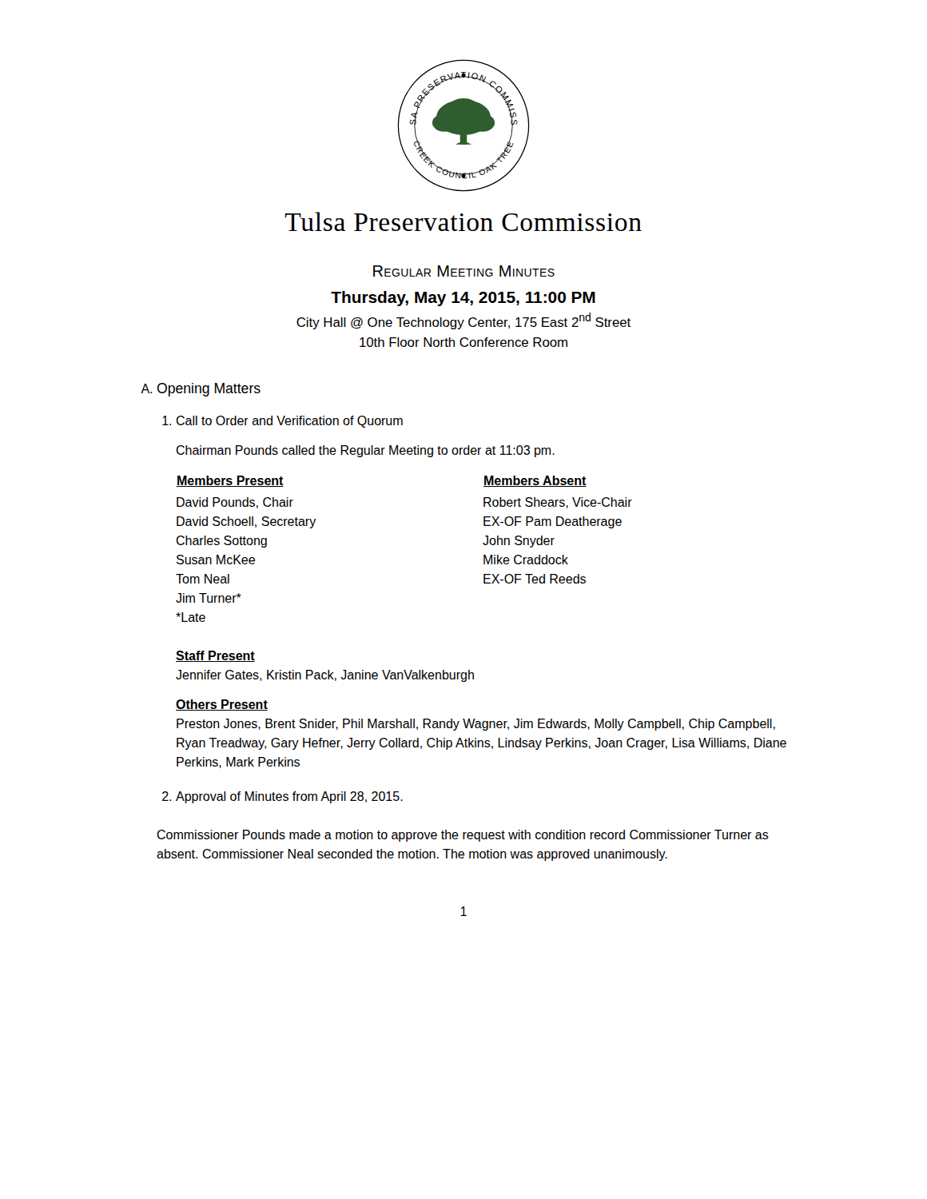TULSA PRESERVATION COMMISSION CREEK COUNCIL OAK TREE
Tulsa Preservation Commission
Regular Meeting Minutes
Thursday, May 14, 2015, 11:00 PM
City Hall @ One Technology Center, 175 East 2nd Street
10th Floor North Conference Room
Opening Matters
Call to Order and Verification of Quorum
Chairman Pounds called the Regular Meeting to order at 11:03 pm.
| Members Present | Members Absent |
| --- | --- |
| David Pounds, Chair | Robert Shears, Vice-Chair |
| David Schoell, Secretary | EX-OF Pam Deatherage |
| Charles Sottong | John Snyder |
| Susan McKee | Mike Craddock |
| Tom Neal | EX-OF Ted Reeds |
| Jim Turner* | |
| *Late | |
Staff Present
Jennifer Gates, Kristin Pack, Janine VanValkenburgh
Others Present
Preston Jones, Brent Snider, Phil Marshall, Randy Wagner, Jim Edwards, Molly Campbell, Chip Campbell, Ryan Treadway, Gary Hefner, Jerry Collard, Chip Atkins, Lindsay Perkins, Joan Crager, Lisa Williams, Diane Perkins, Mark Perkins
Approval of Minutes from April 28, 2015.
Commissioner Pounds made a motion to approve the request with condition record Commissioner Turner as absent. Commissioner Neal seconded the motion. The motion was approved unanimously.
1